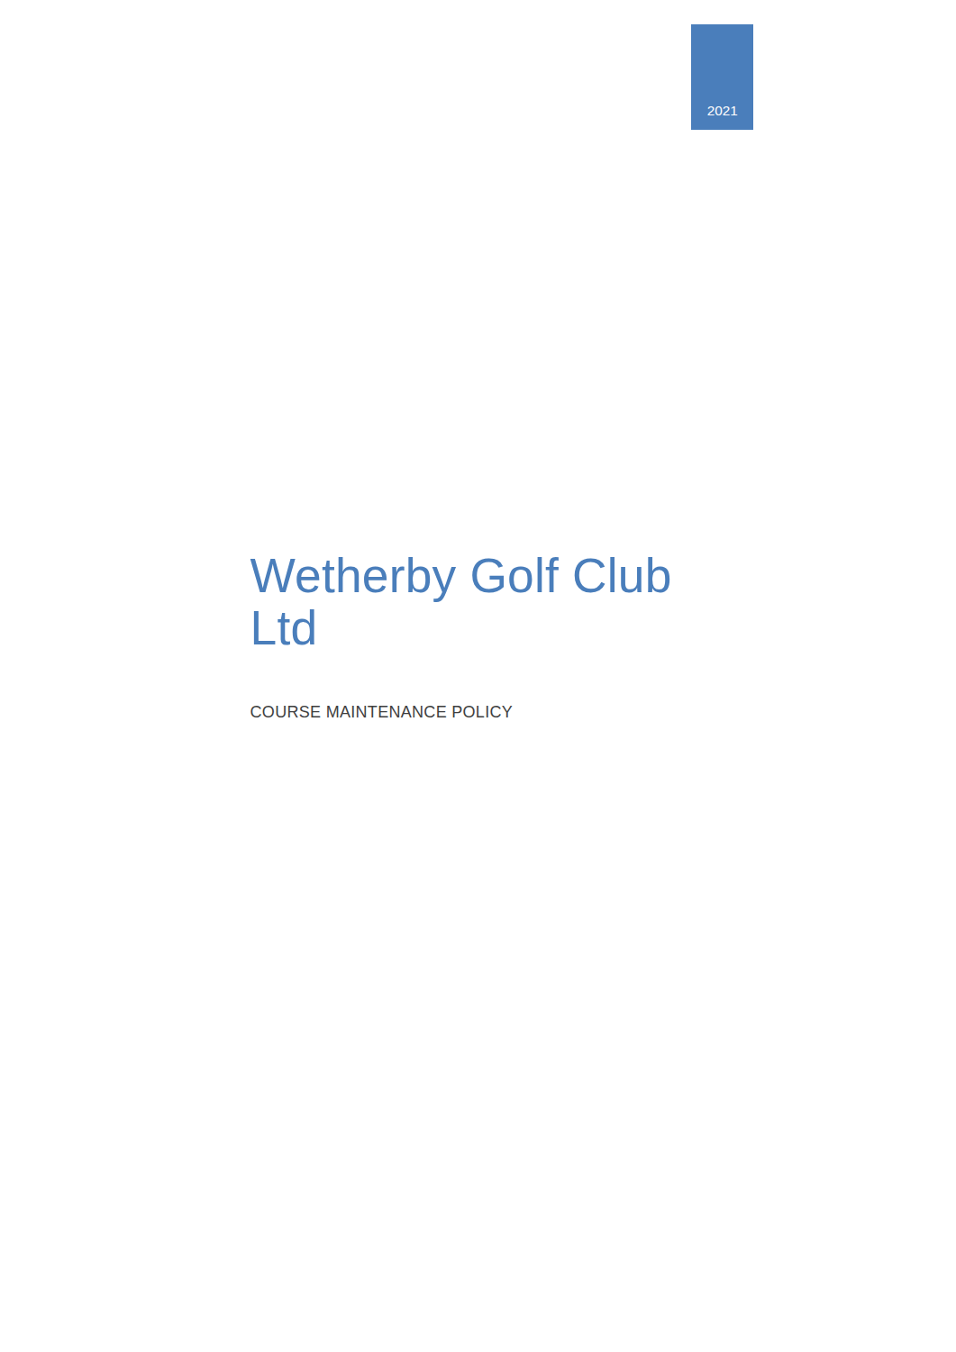2021
Wetherby Golf Club Ltd
COURSE MAINTENANCE POLICY